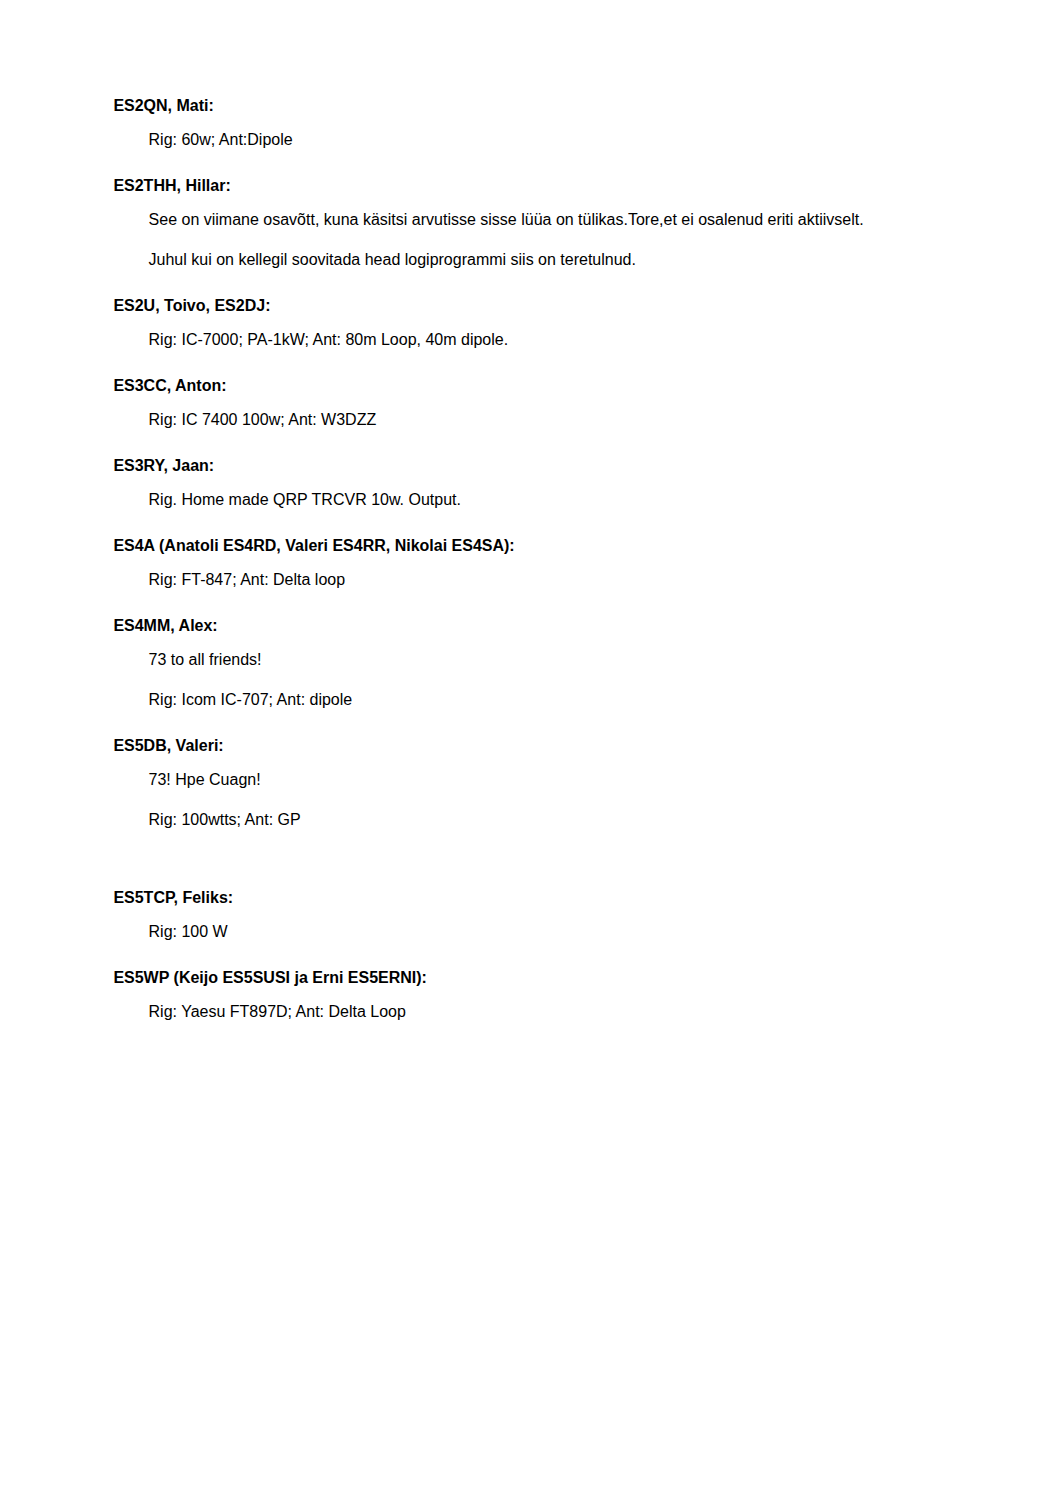ES2QN, Mati:
Rig: 60w; Ant:Dipole
ES2THH, Hillar:
See on viimane osavõtt, kuna käsitsi arvutisse sisse lüüa on tülikas.Tore,et ei osalenud eriti aktiivselt.
Juhul kui on kellegil soovitada head logiprogrammi siis on teretulnud.
ES2U, Toivo, ES2DJ:
Rig: IC-7000; PA-1kW; Ant: 80m Loop, 40m dipole.
ES3CC, Anton:
Rig: IC 7400 100w; Ant: W3DZZ
ES3RY, Jaan:
Rig. Home made QRP TRCVR 10w. Output.
ES4A (Anatoli ES4RD, Valeri ES4RR, Nikolai ES4SA):
Rig: FT-847; Ant: Delta loop
ES4MM, Alex:
73 to all friends!
Rig: Icom IC-707; Ant: dipole
ES5DB, Valeri:
73! Hpe Cuagn!
Rig: 100wtts; Ant: GP
ES5TCP, Feliks:
Rig: 100 W
ES5WP (Keijo ES5SUSI ja Erni ES5ERNI):
Rig: Yaesu FT897D; Ant: Delta Loop